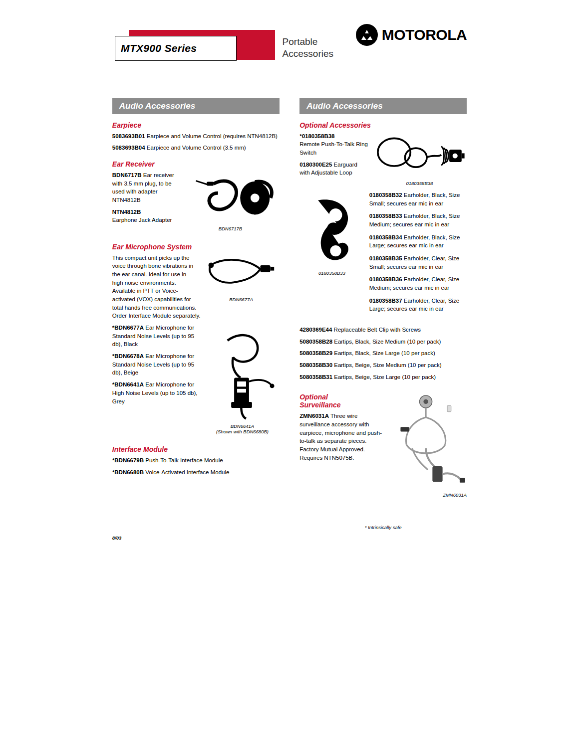MTX900 Series
Portable
Accessories
MOTOROLA
Audio Accessories
Earpiece
5083693B01 Earpiece and Volume Control (requires NTN4812B)
5083693B04 Earpiece and Volume Control (3.5 mm)
Ear Receiver
BDN6717B
BDN6717B Ear receiver with 3.5 mm plug, to be used with adapter NTN4812B
NTN4812B
Earphone Jack Adapter
Ear Microphone System
BDN6677A
This compact unit picks up the voice through bone vibrations in the ear canal. Ideal for use in high noise environments. Available in PTT or Voice-activated (VOX) capabilities for total hands free communications. Order Interface Module separately.
BDN6641A
(Shown with BDN6680B)
*BDN6677A Ear Microphone for Standard Noise Levels (up to 95 db), Black
*BDN6678A Ear Microphone for Standard Noise Levels (up to 95 db), Beige
*BDN6641A Ear Microphone for High Noise Levels (up to 105 db), Grey
Interface Module
*BDN6679B Push-To-Talk Interface Module
*BDN6680B Voice-Activated Interface Module
Audio Accessories
Optional Accessories
*0180358B38
Remote Push-To-Talk Ring Switch
0180300E25 Earguard with Adjustable Loop
0180358B38
0180358B33
0180358B32 Earholder, Black, Size Small; secures ear mic in ear
0180358B33 Earholder, Black, Size Medium; secures ear mic in ear
0180358B34 Earholder, Black, Size Large; secures ear mic in ear
0180358B35 Earholder, Clear, Size Small; secures ear mic in ear
0180358B36 Earholder, Clear, Size Medium; secures ear mic in ear
0180358B37 Earholder, Clear, Size Large; secures ear mic in ear
4280369E44 Replaceable Belt Clip with Screws
5080358B28 Eartips, Black, Size Medium (10 per pack)
5080358B29 Eartips, Black, Size Large (10 per pack)
5080358B30 Eartips, Beige, Size Medium (10 per pack)
5080358B31 Eartips, Beige, Size Large (10 per pack)
Optional
Surveillance
ZMN6031A Three wire surveillance accessory with earpiece, microphone and push-to-talk as separate pieces. Factory Mutual Approved. Requires NTN5075B.
ZMN6031A
* Intrinsically safe
8/03